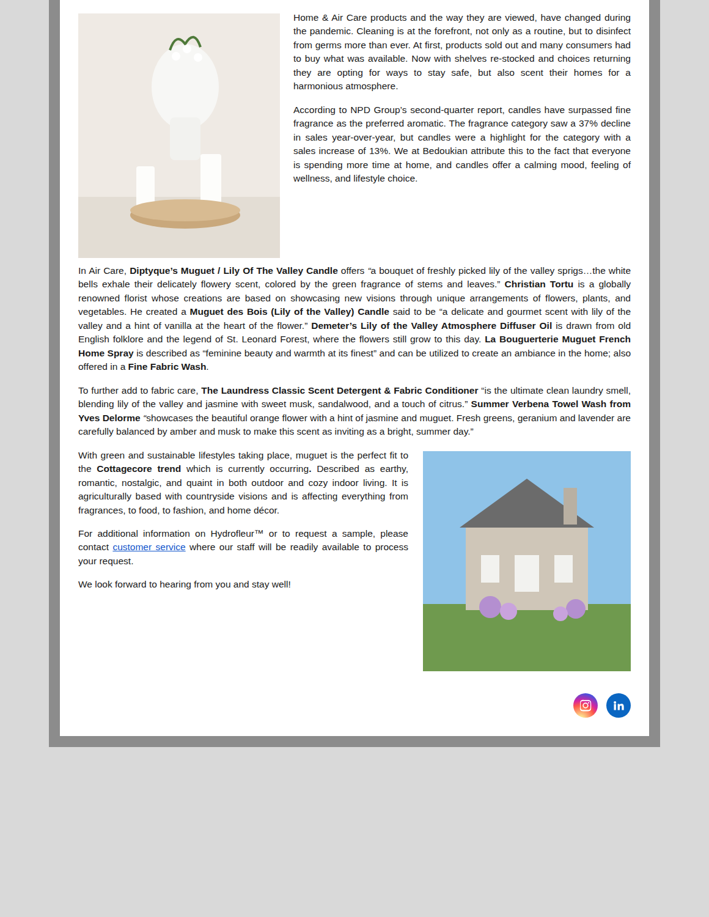Home & Air Care products and the way they are viewed, have changed during the pandemic. Cleaning is at the forefront, not only as a routine, but to disinfect from germs more than ever. At first, products sold out and many consumers had to buy what was available. Now with shelves re-stocked and choices returning they are opting for ways to stay safe, but also scent their homes for a harmonious atmosphere.
According to NPD Group’s second-quarter report, candles have surpassed fine fragrance as the preferred aromatic. The fragrance category saw a 37% decline in sales year-over-year, but candles were a highlight for the category with a sales increase of 13%. We at Bedoukian attribute this to the fact that everyone is spending more time at home, and candles offer a calming mood, feeling of wellness, and lifestyle choice.
In Air Care, Diptyque’s Muguet / Lily Of The Valley Candle offers “a bouquet of freshly picked lily of the valley sprigs…the white bells exhale their delicately flowery scent, colored by the green fragrance of stems and leaves.” Christian Tortu is a globally renowned florist whose creations are based on showcasing new visions through unique arrangements of flowers, plants, and vegetables. He created a Muguet des Bois (Lily of the Valley) Candle said to be “a delicate and gourmet scent with lily of the valley and a hint of vanilla at the heart of the flower.” Demeter’s Lily of the Valley Atmosphere Diffuser Oil is drawn from old English folklore and the legend of St. Leonard Forest, where the flowers still grow to this day. La Bouguerterie Muguet French Home Spray is described as “feminine beauty and warmth at its finest” and can be utilized to create an ambiance in the home; also offered in a Fine Fabric Wash.
To further add to fabric care, The Laundress Classic Scent Detergent & Fabric Conditioner “is the ultimate clean laundry smell, blending lily of the valley and jasmine with sweet musk, sandalwood, and a touch of citrus.” Summer Verbena Towel Wash from Yves Delorme “showcases the beautiful orange flower with a hint of jasmine and muguet. Fresh greens, geranium and lavender are carefully balanced by amber and musk to make this scent as inviting as a bright, summer day.”
With green and sustainable lifestyles taking place, muguet is the perfect fit to the Cottagecore trend which is currently occurring. Described as earthy, romantic, nostalgic, and quaint in both outdoor and cozy indoor living. It is agriculturally based with countryside visions and is affecting everything from fragrances, to food, to fashion, and home décor.
For additional information on Hydrofleur™ or to request a sample, please contact customer service where our staff will be readily available to process your request.
We look forward to hearing from you and stay well!